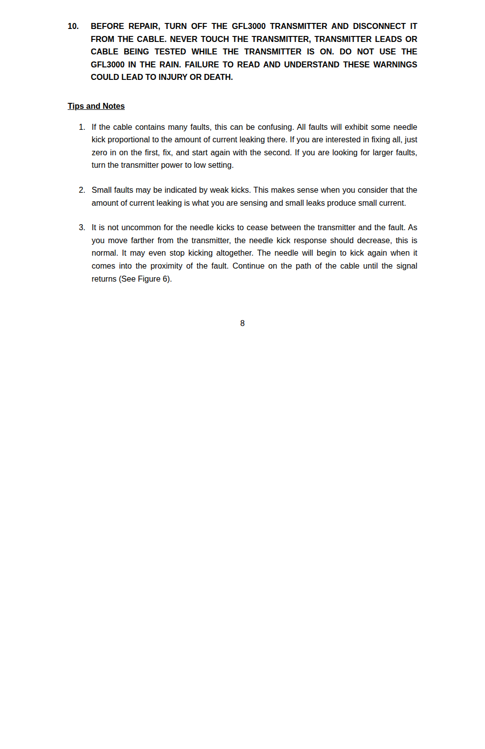10. Before repair, turn off the GFL3000 transmitter and disconnect it from the cable. Never touch the transmitter, transmitter leads or cable being tested while the transmitter is on. Do not use the GFL3000 in the rain. Failure to read and understand these warnings could lead to injury or death.
Tips and Notes
If the cable contains many faults, this can be confusing. All faults will exhibit some needle kick proportional to the amount of current leaking there. If you are interested in fixing all, just zero in on the first, fix, and start again with the second. If you are looking for larger faults, turn the transmitter power to low setting.
Small faults may be indicated by weak kicks. This makes sense when you consider that the amount of current leaking is what you are sensing and small leaks produce small current.
It is not uncommon for the needle kicks to cease between the transmitter and the fault. As you move farther from the transmitter, the needle kick response should decrease, this is normal. It may even stop kicking altogether. The needle will begin to kick again when it comes into the proximity of the fault. Continue on the path of the cable until the signal returns (See Figure 6).
8